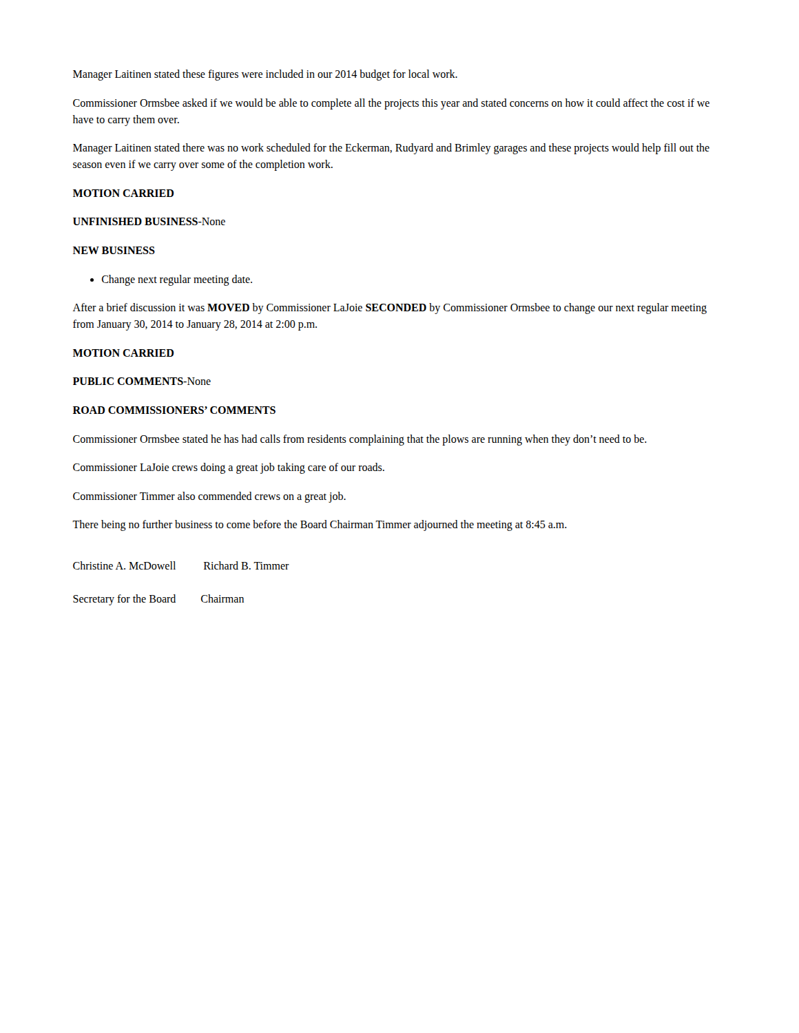Manager Laitinen stated these figures were included in our 2014 budget for local work.
Commissioner Ormsbee asked if we would be able to complete all the projects this year and stated concerns on how it could affect the cost if we have to carry them over.
Manager Laitinen stated there was no work scheduled for the Eckerman, Rudyard and Brimley garages and these projects would help fill out the season even if we carry over some of the completion work.
MOTION CARRIED
UNFINISHED BUSINESS-None
NEW BUSINESS
Change next regular meeting date.
After a brief discussion it was MOVED by Commissioner LaJoie SECONDED by Commissioner Ormsbee to change our next regular meeting from January 30, 2014 to January 28, 2014 at 2:00 p.m.
MOTION CARRIED
PUBLIC COMMENTS-None
ROAD COMMISSIONERS’ COMMENTS
Commissioner Ormsbee stated he has had calls from residents complaining that the plows are running when they don’t need to be.
Commissioner LaJoie crews doing a great job taking care of our roads.
Commissioner Timmer also commended crews on a great job.
There being no further business to come before the Board Chairman Timmer adjourned the meeting at 8:45 a.m.
Christine A. McDowell Richard B. Timmer
Secretary for the Board Chairman